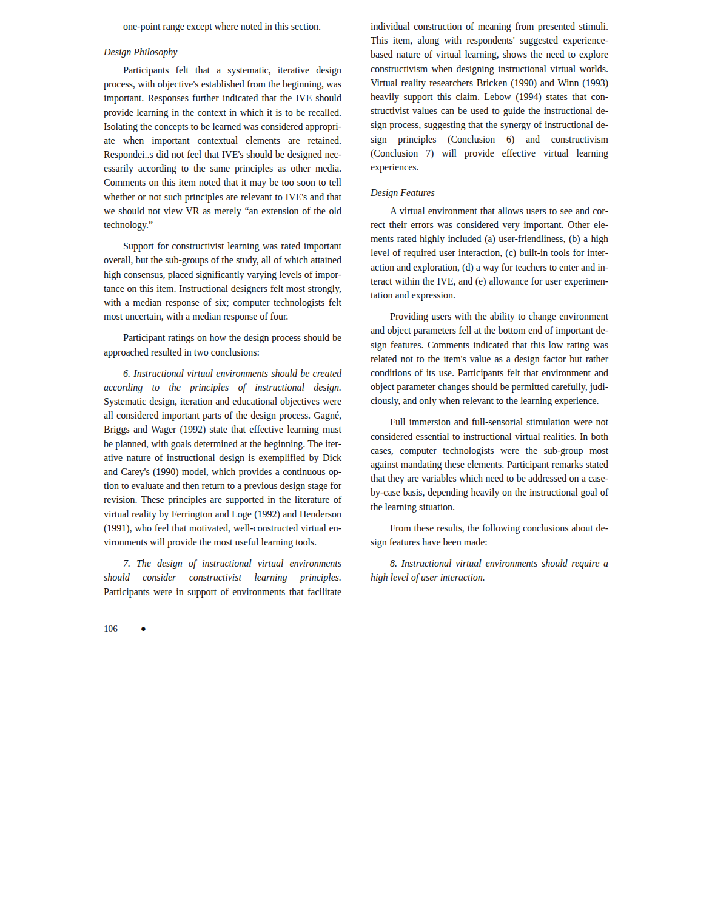one-point range except where noted in this section.
Design Philosophy
Participants felt that a systematic, iterative design process, with objective's established from the beginning, was important. Responses further indicated that the IVE should provide learning in the context in which it is to be recalled. Isolating the concepts to be learned was considered appropriate when important contextual elements are retained. Respondei..s did not feel that IVE's should be designed necessarily according to the same principles as other media. Comments on this item noted that it may be too soon to tell whether or not such principles are relevant to IVE's and that we should not view VR as merely “an extension of the old technology.”
Support for constructivist learning was rated important overall, but the sub-groups of the study, all of which attained high consensus, placed significantly varying levels of importance on this item. Instructional designers felt most strongly, with a median response of six; computer technologists felt most uncertain, with a median response of four.
Participant ratings on how the design process should be approached resulted in two conclusions:
6. Instructional virtual environments should be created according to the principles of instructional design. Systematic design, iteration and educational objectives were all considered important parts of the design process. Gagné, Briggs and Wager (1992) state that effective learning must be planned, with goals determined at the beginning. The iterative nature of instructional design is exemplified by Dick and Carey's (1990) model, which provides a continuous option to evaluate and then return to a previous design stage for revision. These principles are supported in the literature of virtual reality by Ferrington and Loge (1992) and Henderson (1991), who feel that motivated, well-constructed virtual environments will provide the most useful learning tools.
7. The design of instructional virtual environments should consider constructivist learning principles. Participants were in support of environments that facilitate individual construction of meaning from presented stimuli. This item, along with respondents' suggested experience-based nature of virtual learning, shows the need to explore constructivism when designing instructional virtual worlds. Virtual reality researchers Bricken (1990) and Winn (1993) heavily support this claim. Lebow (1994) states that constructivist values can be used to guide the instructional design process, suggesting that the synergy of instructional design principles (Conclusion 6) and constructivism (Conclusion 7) will provide effective virtual learning experiences.
Design Features
A virtual environment that allows users to see and correct their errors was considered very important. Other elements rated highly included (a) user-friendliness, (b) a high level of required user interaction, (c) built-in tools for interaction and exploration, (d) a way for teachers to enter and interact within the IVE, and (e) allowance for user experimentation and expression.
Providing users with the ability to change environment and object parameters fell at the bottom end of important design features. Comments indicated that this low rating was related not to the item's value as a design factor but rather conditions of its use. Participants felt that environment and object parameter changes should be permitted carefully, judiciously, and only when relevant to the learning experience.
Full immersion and full-sensorial stimulation were not considered essential to instructional virtual realities. In both cases, computer technologists were the sub-group most against mandating these elements. Participant remarks stated that they are variables which need to be addressed on a case-by-case basis, depending heavily on the instructional goal of the learning situation.
From these results, the following conclusions about design features have been made:
8. Instructional virtual environments should require a high level of user interaction.
106●